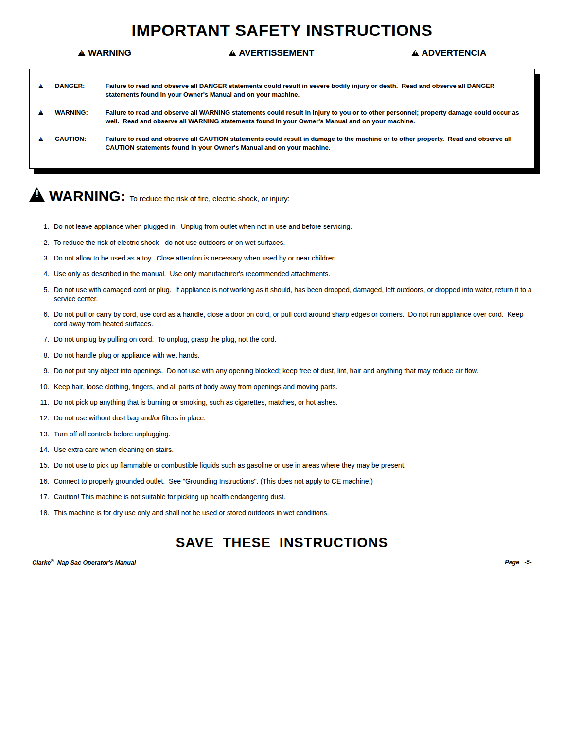IMPORTANT SAFETY INSTRUCTIONS
WARNING AVERTISSEMENT ADVERTENCIA
| | DANGER: | Failure to read and observe all DANGER statements could result in severe bodily injury or death. Read and observe all DANGER statements found in your Owner's Manual and on your machine. |
| | WARNING: | Failure to read and observe all WARNING statements could result in injury to you or to other personnel; property damage could occur as well. Read and observe all WARNING statements found in your Owner's Manual and on your machine. |
| | CAUTION: | Failure to read and observe all CAUTION statements could result in damage to the machine or to other property. Read and observe all CAUTION statements found in your Owner's Manual and on your machine. |
WARNING: To reduce the risk of fire, electric shock, or injury:
Do not leave appliance when plugged in. Unplug from outlet when not in use and before servicing.
To reduce the risk of electric shock - do not use outdoors or on wet surfaces.
Do not allow to be used as a toy. Close attention is necessary when used by or near children.
Use only as described in the manual. Use only manufacturer's recommended attachments.
Do not use with damaged cord or plug. If appliance is not working as it should, has been dropped, damaged, left outdoors, or dropped into water, return it to a service center.
Do not pull or carry by cord, use cord as a handle, close a door on cord, or pull cord around sharp edges or corners. Do not run appliance over cord. Keep cord away from heated surfaces.
Do not unplug by pulling on cord. To unplug, grasp the plug, not the cord.
Do not handle plug or appliance with wet hands.
Do not put any object into openings. Do not use with any opening blocked; keep free of dust, lint, hair and anything that may reduce air flow.
Keep hair, loose clothing, fingers, and all parts of body away from openings and moving parts.
Do not pick up anything that is burning or smoking, such as cigarettes, matches, or hot ashes.
Do not use without dust bag and/or filters in place.
Turn off all controls before unplugging.
Use extra care when cleaning on stairs.
Do not use to pick up flammable or combustible liquids such as gasoline or use in areas where they may be present.
Connect to properly grounded outlet. See "Grounding Instructions". (This does not apply to CE machine.)
Caution! This machine is not suitable for picking up health endangering dust.
This machine is for dry use only and shall not be used or stored outdoors in wet conditions.
SAVE THESE INSTRUCTIONS
Clarke® Nap Sac Operator's Manual Page -5-